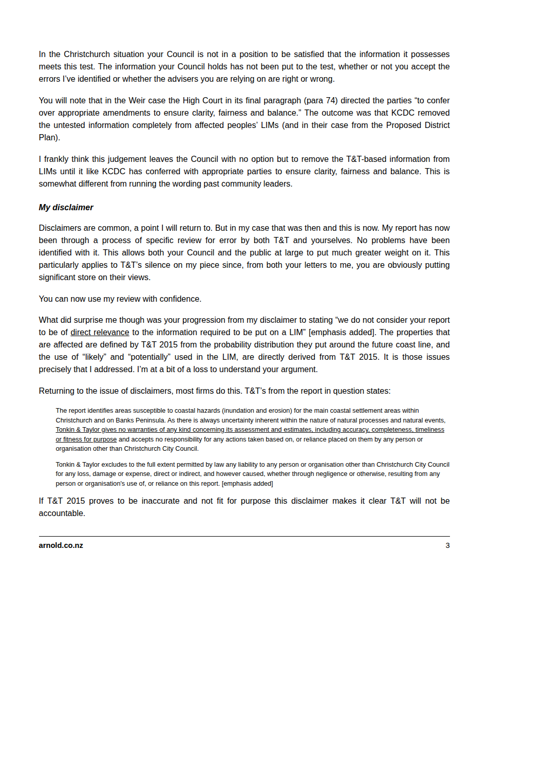In the Christchurch situation your Council is not in a position to be satisfied that the information it possesses meets this test. The information your Council holds has not been put to the test, whether or not you accept the errors I’ve identified or whether the advisers you are relying on are right or wrong.
You will note that in the Weir case the High Court in its final paragraph (para 74) directed the parties “to confer over appropriate amendments to ensure clarity, fairness and balance.” The outcome was that KCDC removed the untested information completely from affected peoples’ LIMs (and in their case from the Proposed District Plan).
I frankly think this judgement leaves the Council with no option but to remove the T&T-based information from LIMs until it like KCDC has conferred with appropriate parties to ensure clarity, fairness and balance. This is somewhat different from running the wording past community leaders.
My disclaimer
Disclaimers are common, a point I will return to. But in my case that was then and this is now. My report has now been through a process of specific review for error by both T&T and yourselves. No problems have been identified with it. This allows both your Council and the public at large to put much greater weight on it. This particularly applies to T&T’s silence on my piece since, from both your letters to me, you are obviously putting significant store on their views.
You can now use my review with confidence.
What did surprise me though was your progression from my disclaimer to stating “we do not consider your report to be of direct relevance to the information required to be put on a LIM” [emphasis added]. The properties that are affected are defined by T&T 2015 from the probability distribution they put around the future coast line, and the use of “likely” and “potentially” used in the LIM, are directly derived from T&T 2015. It is those issues precisely that I addressed. I’m at a bit of a loss to understand your argument.
Returning to the issue of disclaimers, most firms do this. T&T’s from the report in question states:
The report identifies areas susceptible to coastal hazards (inundation and erosion) for the main coastal settlement areas within Christchurch and on Banks Peninsula. As there is always uncertainty inherent within the nature of natural processes and natural events, Tonkin & Taylor gives no warranties of any kind concerning its assessment and estimates, including accuracy, completeness, timeliness or fitness for purpose and accepts no responsibility for any actions taken based on, or reliance placed on them by any person or organisation other than Christchurch City Council.
Tonkin & Taylor excludes to the full extent permitted by law any liability to any person or organisation other than Christchurch City Council for any loss, damage or expense, direct or indirect, and however caused, whether through negligence or otherwise, resulting from any person or organisation's use of, or reliance on this report. [emphasis added]
If T&T 2015 proves to be inaccurate and not fit for purpose this disclaimer makes it clear T&T will not be accountable.
arnold.co.nz 3